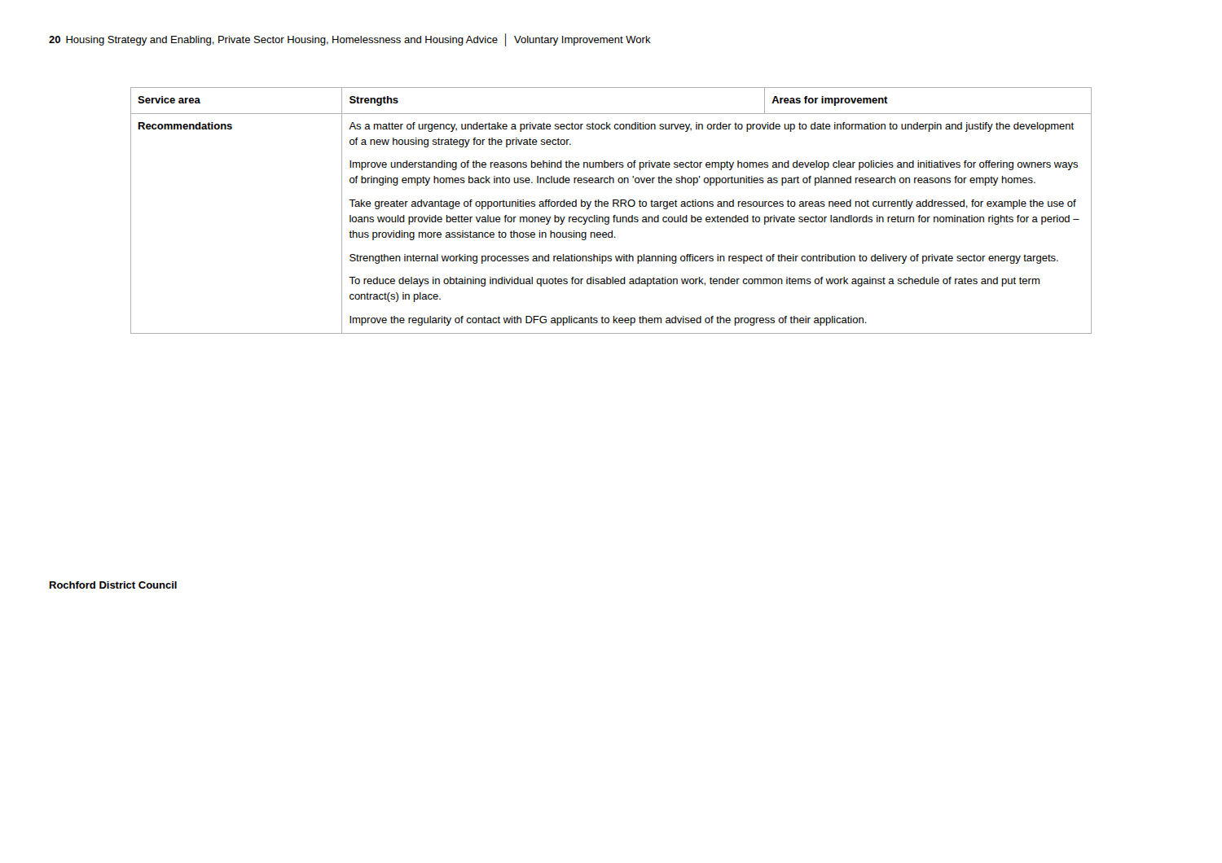20 Housing Strategy and Enabling, Private Sector Housing, Homelessness and Housing Advice│Voluntary Improvement Work
| Service area | Strengths | Areas for improvement |
| --- | --- | --- |
| Recommendations | As a matter of urgency, undertake a private sector stock condition survey, in order to provide up to date information to underpin and justify the development of a new housing strategy for the private sector. Improve understanding of the reasons behind the numbers of private sector empty homes and develop clear policies and initiatives for offering owners ways of bringing empty homes back into use. Include research on 'over the shop' opportunities as part of planned research on reasons for empty homes. Take greater advantage of opportunities afforded by the RRO to target actions and resources to areas need not currently addressed, for example the use of loans would provide better value for money by recycling funds and could be extended to private sector landlords in return for nomination rights for a period – thus providing more assistance to those in housing need. Strengthen internal working processes and relationships with planning officers in respect of their contribution to delivery of private sector energy targets. To reduce delays in obtaining individual quotes for disabled adaptation work, tender common items of work against a schedule of rates and put term contract(s) in place. Improve the regularity of contact with DFG applicants to keep them advised of the progress of their application. |
Rochford District Council